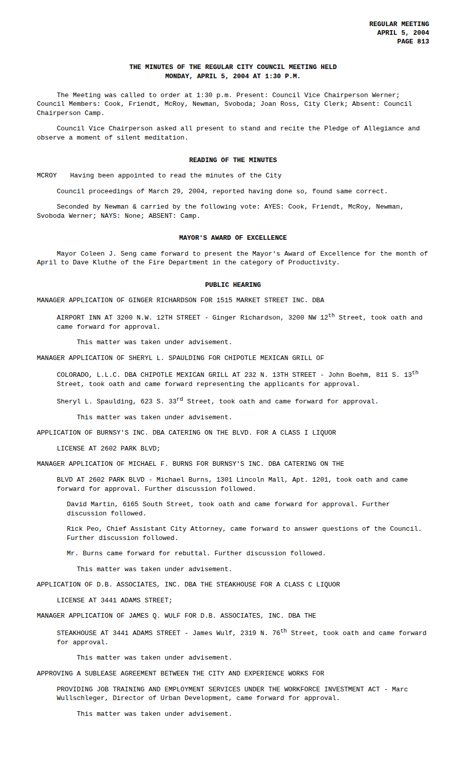REGULAR MEETING
APRIL 5, 2004
PAGE 813
THE MINUTES OF THE REGULAR CITY COUNCIL MEETING HELD
MONDAY, APRIL 5, 2004 AT 1:30 P.M.
The Meeting was called to order at 1:30 p.m. Present: Council Vice Chairperson Werner; Council Members: Cook, Friendt, McRoy, Newman, Svoboda; Joan Ross, City Clerk; Absent: Council Chairperson Camp.
Council Vice Chairperson asked all present to stand and recite the Pledge of Allegiance and observe a moment of silent meditation.
READING OF THE MINUTES
MCROYHaving been appointed to read the minutes of the City
Council proceedings of March 29, 2004, reported having done so, found same correct.
Seconded by Newman & carried by the following vote: AYES: Cook, Friendt, McRoy, Newman, Svoboda Werner; NAYS: None; ABSENT: Camp.
MAYOR'S AWARD OF EXCELLENCE
Mayor Coleen J. Seng came forward to present the Mayor's Award of Excellence for the month of April to Dave Kluthe of the Fire Department in the category of Productivity.
PUBLIC HEARING
MANAGER APPLICATION OF GINGER RICHARDSON FOR 1515 MARKET STREET INC. DBA
AIRPORT INN AT 3200 N.W. 12TH STREET - Ginger Richardson, 3200 NW 12th Street, took oath and came forward for approval.
This matter was taken under advisement.
MANAGER APPLICATION OF SHERYL L. SPAULDING FOR CHIPOTLE MEXICAN GRILL OF
COLORADO, L.L.C. DBA CHIPOTLE MEXICAN GRILL AT 232 N. 13TH STREET - John Boehm, 811 S. 13th Street, took oath and came forward representing the applicants for approval.
Sheryl L. Spaulding, 623 S. 33rd Street, took oath and came forward for approval.
This matter was taken under advisement.
APPLICATION OF BURNSY'S INC. DBA CATERING ON THE BLVD. FOR A CLASS I LIQUOR
LICENSE AT 2602 PARK BLVD;
MANAGER APPLICATION OF MICHAEL F. BURNS FOR BURNSY'S INC. DBA CATERING ON THE
BLVD AT 2602 PARK BLVD - Michael Burns, 1301 Lincoln Mall, Apt. 1201, took oath and came forward for approval. Further discussion followed.
David Martin, 6165 South Street, took oath and came forward for approval. Further discussion followed.
Rick Peo, Chief Assistant City Attorney, came forward to answer questions of the Council. Further discussion followed.
Mr. Burns came forward for rebuttal. Further discussion followed.
This matter was taken under advisement.
APPLICATION OF D.B. ASSOCIATES, INC. DBA THE STEAKHOUSE FOR A CLASS C LIQUOR
LICENSE AT 3441 ADAMS STREET;
MANAGER APPLICATION OF JAMES Q. WULF FOR D.B. ASSOCIATES, INC. DBA THE
STEAKHOUSE AT 3441 ADAMS STREET - James Wulf, 2319 N. 76th Street, took oath and came forward for approval.
This matter was taken under advisement.
APPROVING A SUBLEASE AGREEMENT BETWEEN THE CITY AND EXPERIENCE WORKS FOR
PROVIDING JOB TRAINING AND EMPLOYMENT SERVICES UNDER THE WORKFORCE INVESTMENT ACT - Marc Wullschleger, Director of Urban Development, came forward for approval.
This matter was taken under advisement.